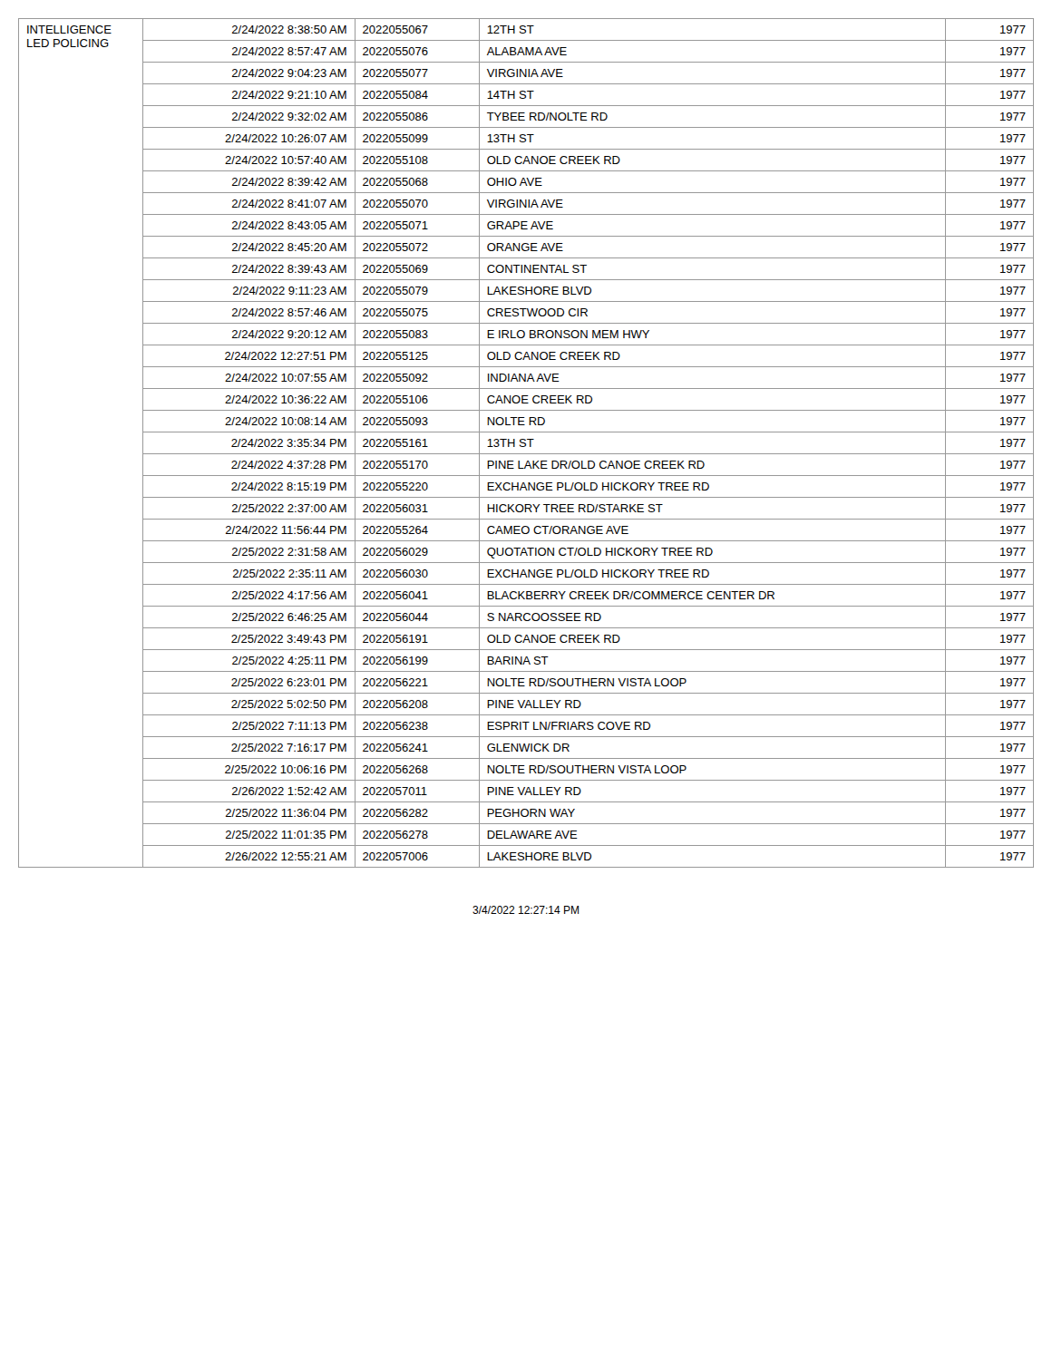| INTELLIGENCE LED POLICING | 2/24/2022 8:38:50 AM | 2022055067 | 12TH ST | 1977 |
| 2/24/2022 8:57:47 AM | 2022055076 | ALABAMA AVE | 1977 |
| 2/24/2022 9:04:23 AM | 2022055077 | VIRGINIA AVE | 1977 |
| 2/24/2022 9:21:10 AM | 2022055084 | 14TH ST | 1977 |
| 2/24/2022 9:32:02 AM | 2022055086 | TYBEE RD/NOLTE RD | 1977 |
| 2/24/2022 10:26:07 AM | 2022055099 | 13TH ST | 1977 |
| 2/24/2022 10:57:40 AM | 2022055108 | OLD CANOE CREEK RD | 1977 |
| 2/24/2022 8:39:42 AM | 2022055068 | OHIO AVE | 1977 |
| 2/24/2022 8:41:07 AM | 2022055070 | VIRGINIA AVE | 1977 |
| 2/24/2022 8:43:05 AM | 2022055071 | GRAPE AVE | 1977 |
| 2/24/2022 8:45:20 AM | 2022055072 | ORANGE AVE | 1977 |
| 2/24/2022 8:39:43 AM | 2022055069 | CONTINENTAL ST | 1977 |
| 2/24/2022 9:11:23 AM | 2022055079 | LAKESHORE BLVD | 1977 |
| 2/24/2022 8:57:46 AM | 2022055075 | CRESTWOOD CIR | 1977 |
| 2/24/2022 9:20:12 AM | 2022055083 | E IRLO BRONSON MEM HWY | 1977 |
| 2/24/2022 12:27:51 PM | 2022055125 | OLD CANOE CREEK RD | 1977 |
| 2/24/2022 10:07:55 AM | 2022055092 | INDIANA AVE | 1977 |
| 2/24/2022 10:36:22 AM | 2022055106 | CANOE CREEK RD | 1977 |
| 2/24/2022 10:08:14 AM | 2022055093 | NOLTE RD | 1977 |
| 2/24/2022 3:35:34 PM | 2022055161 | 13TH ST | 1977 |
| 2/24/2022 4:37:28 PM | 2022055170 | PINE LAKE DR/OLD CANOE CREEK RD | 1977 |
| 2/24/2022 8:15:19 PM | 2022055220 | EXCHANGE PL/OLD HICKORY TREE RD | 1977 |
| 2/25/2022 2:37:00 AM | 2022056031 | HICKORY TREE RD/STARKE ST | 1977 |
| 2/24/2022 11:56:44 PM | 2022055264 | CAMEO CT/ORANGE AVE | 1977 |
| 2/25/2022 2:31:58 AM | 2022056029 | QUOTATION CT/OLD HICKORY TREE RD | 1977 |
| 2/25/2022 2:35:11 AM | 2022056030 | EXCHANGE PL/OLD HICKORY TREE RD | 1977 |
| 2/25/2022 4:17:56 AM | 2022056041 | BLACKBERRY CREEK DR/COMMERCE CENTER DR | 1977 |
| 2/25/2022 6:46:25 AM | 2022056044 | S NARCOOSSEE RD | 1977 |
| 2/25/2022 3:49:43 PM | 2022056191 | OLD CANOE CREEK RD | 1977 |
| 2/25/2022 4:25:11 PM | 2022056199 | BARINA ST | 1977 |
| 2/25/2022 6:23:01 PM | 2022056221 | NOLTE RD/SOUTHERN VISTA LOOP | 1977 |
| 2/25/2022 5:02:50 PM | 2022056208 | PINE VALLEY RD | 1977 |
| 2/25/2022 7:11:13 PM | 2022056238 | ESPRIT LN/FRIARS COVE RD | 1977 |
| 2/25/2022 7:16:17 PM | 2022056241 | GLENWICK DR | 1977 |
| 2/25/2022 10:06:16 PM | 2022056268 | NOLTE RD/SOUTHERN VISTA LOOP | 1977 |
| 2/26/2022 1:52:42 AM | 2022057011 | PINE VALLEY RD | 1977 |
| 2/25/2022 11:36:04 PM | 2022056282 | PEGHORN WAY | 1977 |
| 2/25/2022 11:01:35 PM | 2022056278 | DELAWARE AVE | 1977 |
| 2/26/2022 12:55:21 AM | 2022057006 | LAKESHORE BLVD | 1977 |
3/4/2022 12:27:14 PM